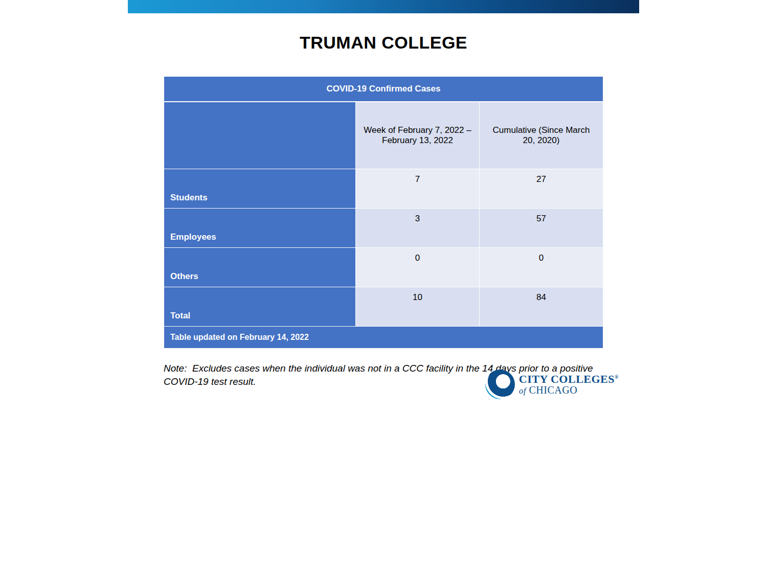TRUMAN COLLEGE
COVID-19 Confirmed Cases
| | Week of February 7, 2022 – February 13, 2022 | Cumulative (Since March 20, 2020) |
| --- | --- | --- |
| Students | 7 | 27 |
| Employees | 3 | 57 |
| Others | 0 | 0 |
| Total | 10 | 84 |
| Table updated on February 14, 2022 |
Note: Excludes cases when the individual was not in a CCC facility in the 14 days prior to a positive COVID-19 test result.
CITY COLLEGES®
of CHICAGO